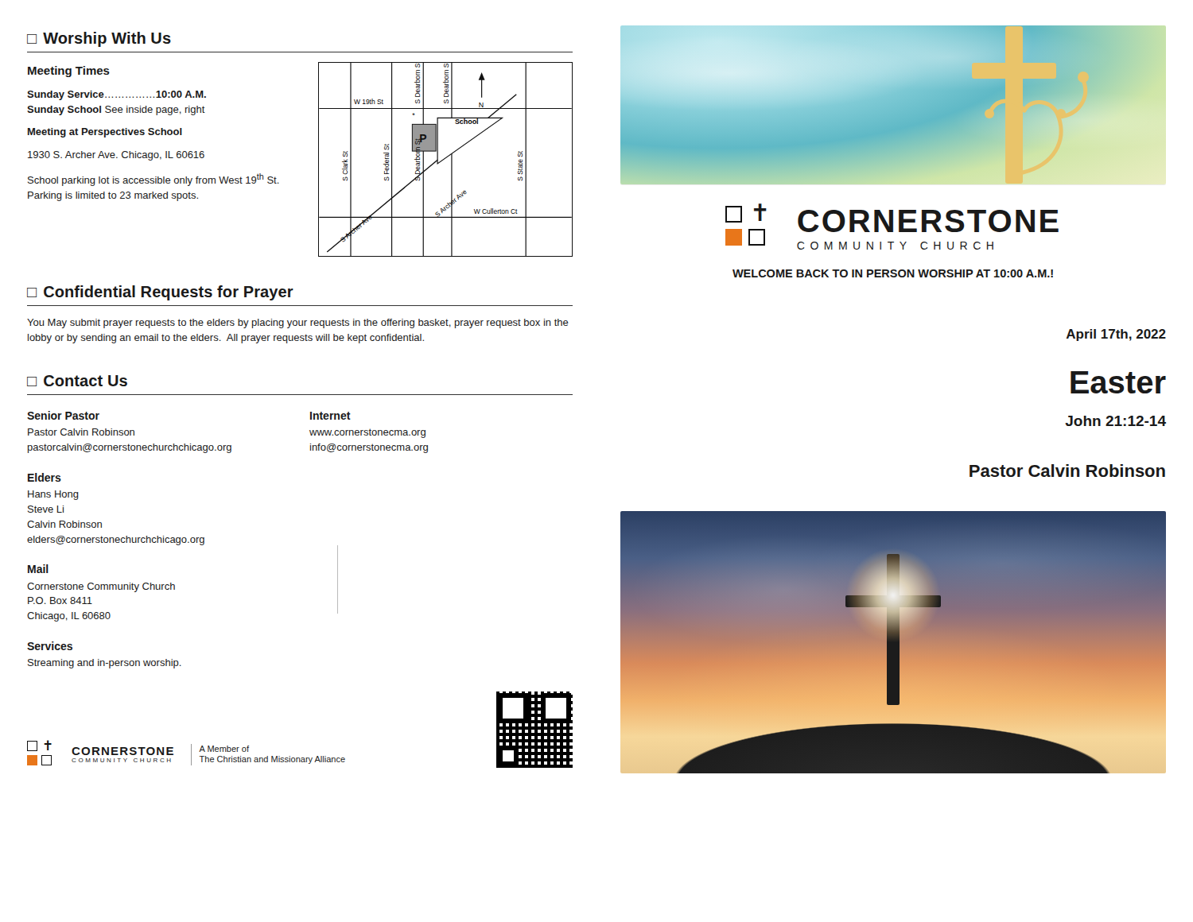Worship With Us
Meeting Times
Sunday Service……………10:00 A.M.
Sunday School See inside page, right
Meeting at Perspectives School
1930 S. Archer Ave. Chicago, IL 60616
School parking lot is accessible only from West 19th St. Parking is limited to 23 marked spots.
P W 19th St School W Cullerton Ct * S Clark St S Federal St S Dearborn St S Dearborn St S Dearborn St S State St S Archer Ave S Archer Ave N
Confidential Requests for Prayer
You May submit prayer requests to the elders by placing your requests in the offering basket, prayer request box in the lobby or by sending an email to the elders. All prayer requests will be kept confidential.
Contact Us
Senior Pastor
Pastor Calvin Robinson
pastorcalvin@cornerstonechurchchicago.org
Internet
www.cornerstonecma.org
info@cornerstonecma.org
Elders
Hans Hong
Steve Li
Calvin Robinson
elders@cornerstonechurchchicago.org
Mail
Cornerstone Community Church
P.O. Box 8411
Chicago, IL 60680
Services
Streaming and in-person worship.
✝
CORNERSTONE
COMMUNITY CHURCH
A Member of
The Christian and Missionary Alliance
✝
CORNERSTONE
COMMUNITY CHURCH
WELCOME BACK TO IN PERSON WORSHIP AT 10:00 A.M.!
April 17th, 2022
Easter
John 21:12-14
Pastor Calvin Robinson